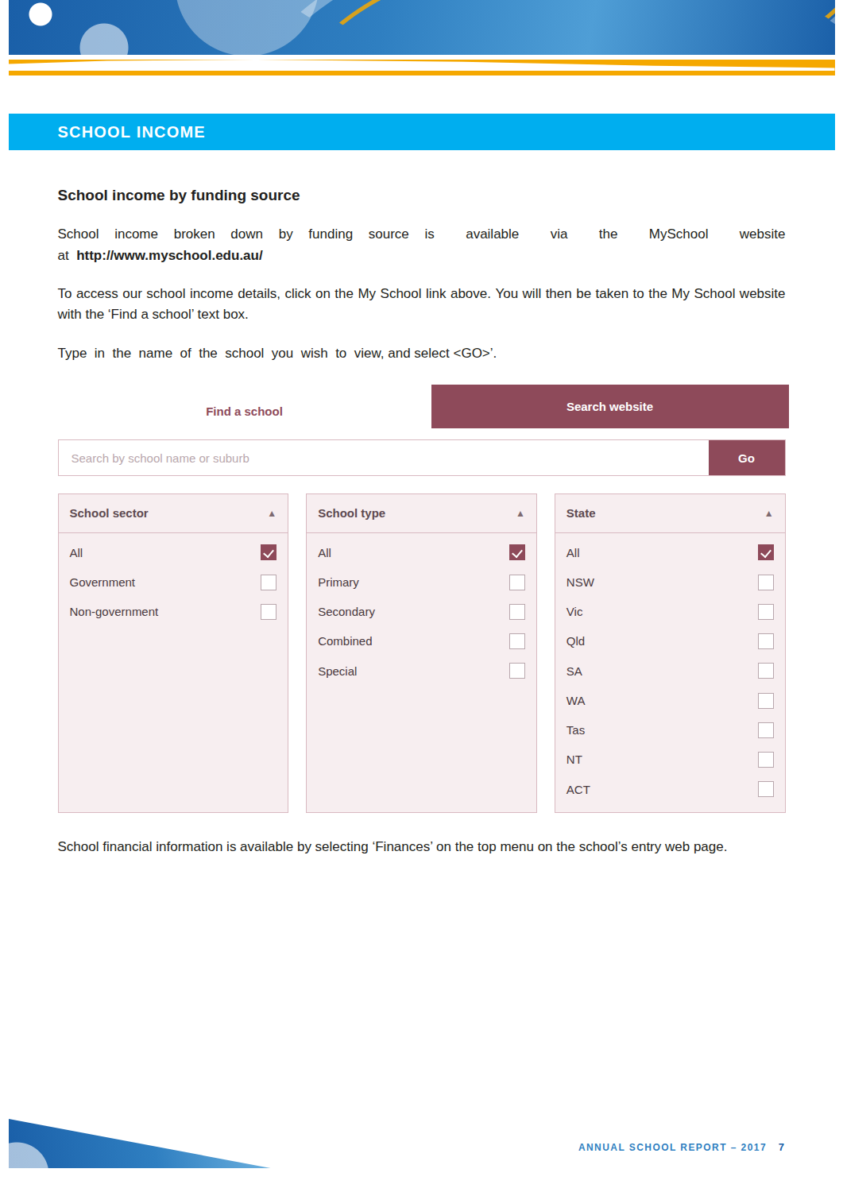SCHOOL INCOME
School income by funding source
School income broken down by funding source is available via the MySchool website at http://www.myschool.edu.au/
To access our school income details, click on the My School link above. You will then be taken to the My School website with the ‘Find a school’ text box.
Type in the name of the school you wish to view, and select <GO>’.
Find a school
Search website
Go
School sector▲
All
Government
Non-government
School type▲
All
Primary
Secondary
Combined
Special
State▲
All
NSW
Vic
Qld
SA
WA
Tas
NT
ACT
School financial information is available by selecting ‘Finances’ on the top menu on the school’s entry web page.
ANNUAL SCHOOL REPORT – 2017 7